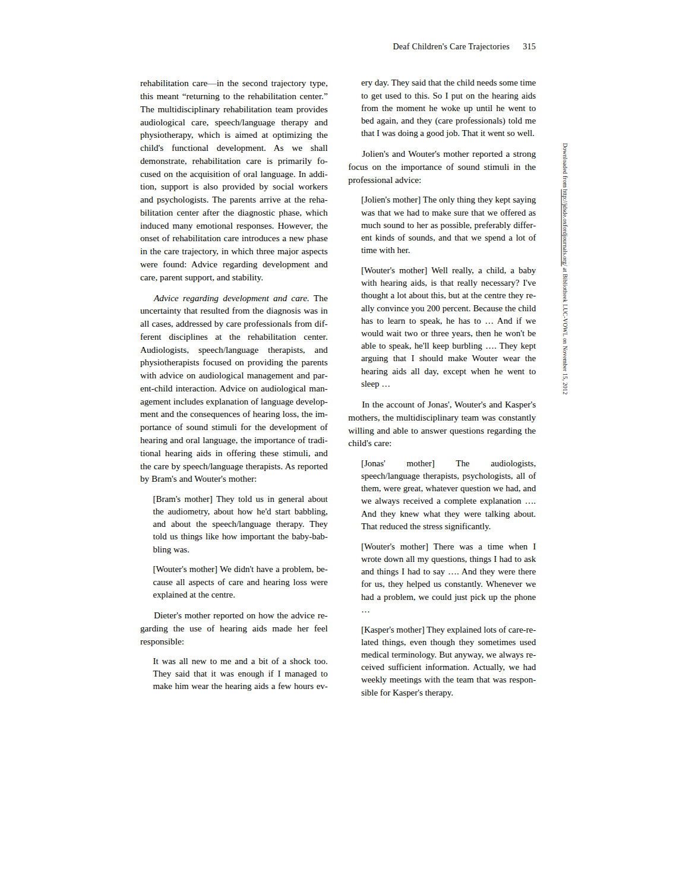Deaf Children's Care Trajectories 315
rehabilitation care—in the second trajectory type, this meant “returning to the rehabilitation center.” The multidisciplinary rehabilitation team provides audiological care, speech/language therapy and physiotherapy, which is aimed at optimizing the child's functional development. As we shall demonstrate, rehabilitation care is primarily focused on the acquisition of oral language. In addition, support is also provided by social workers and psychologists. The parents arrive at the rehabilitation center after the diagnostic phase, which induced many emotional responses. However, the onset of rehabilitation care introduces a new phase in the care trajectory, in which three major aspects were found: Advice regarding development and care, parent support, and stability.
Advice regarding development and care. The uncertainty that resulted from the diagnosis was in all cases, addressed by care professionals from different disciplines at the rehabilitation center. Audiologists, speech/language therapists, and physiotherapists focused on providing the parents with advice on audiological management and parent-child interaction. Advice on audiological management includes explanation of language development and the consequences of hearing loss, the importance of sound stimuli for the development of hearing and oral language, the importance of traditional hearing aids in offering these stimuli, and the care by speech/language therapists. As reported by Bram's and Wouter's mother:
[Bram's mother] They told us in general about the audiometry, about how he'd start babbling, and about the speech/language therapy. They told us things like how important the baby-babbling was.
[Wouter's mother] We didn't have a problem, because all aspects of care and hearing loss were explained at the centre.
Dieter's mother reported on how the advice regarding the use of hearing aids made her feel responsible:
It was all new to me and a bit of a shock too. They said that it was enough if I managed to make him wear the hearing aids a few hours every day. They said that the child needs some time to get used to this. So I put on the hearing aids from the moment he woke up until he went to bed again, and they (care professionals) told me that I was doing a good job. That it went so well.
Jolien's and Wouter's mother reported a strong focus on the importance of sound stimuli in the professional advice:
[Jolien's mother] The only thing they kept saying was that we had to make sure that we offered as much sound to her as possible, preferably different kinds of sounds, and that we spend a lot of time with her.
[Wouter's mother] Well really, a child, a baby with hearing aids, is that really necessary? I've thought a lot about this, but at the centre they really convince you 200 percent. Because the child has to learn to speak, he has to … And if we would wait two or three years, then he won't be able to speak, he'll keep burbling …. They kept arguing that I should make Wouter wear the hearing aids all day, except when he went to sleep …
In the account of Jonas', Wouter's and Kasper's mothers, the multidisciplinary team was constantly willing and able to answer questions regarding the child's care:
[Jonas' mother] The audiologists, speech/language therapists, psychologists, all of them, were great, whatever question we had, and we always received a complete explanation …. And they knew what they were talking about. That reduced the stress significantly.
[Wouter's mother] There was a time when I wrote down all my questions, things I had to ask and things I had to say …. And they were there for us, they helped us constantly. Whenever we had a problem, we could just pick up the phone …
[Kasper's mother] They explained lots of care-related things, even though they sometimes used medical terminology. But anyway, we always received sufficient information. Actually, we had weekly meetings with the team that was responsible for Kasper's therapy.
Downloaded from http://jdsde.oxfordjournals.org/ at Bibliotheek LUC-VOWL on November 15, 2012